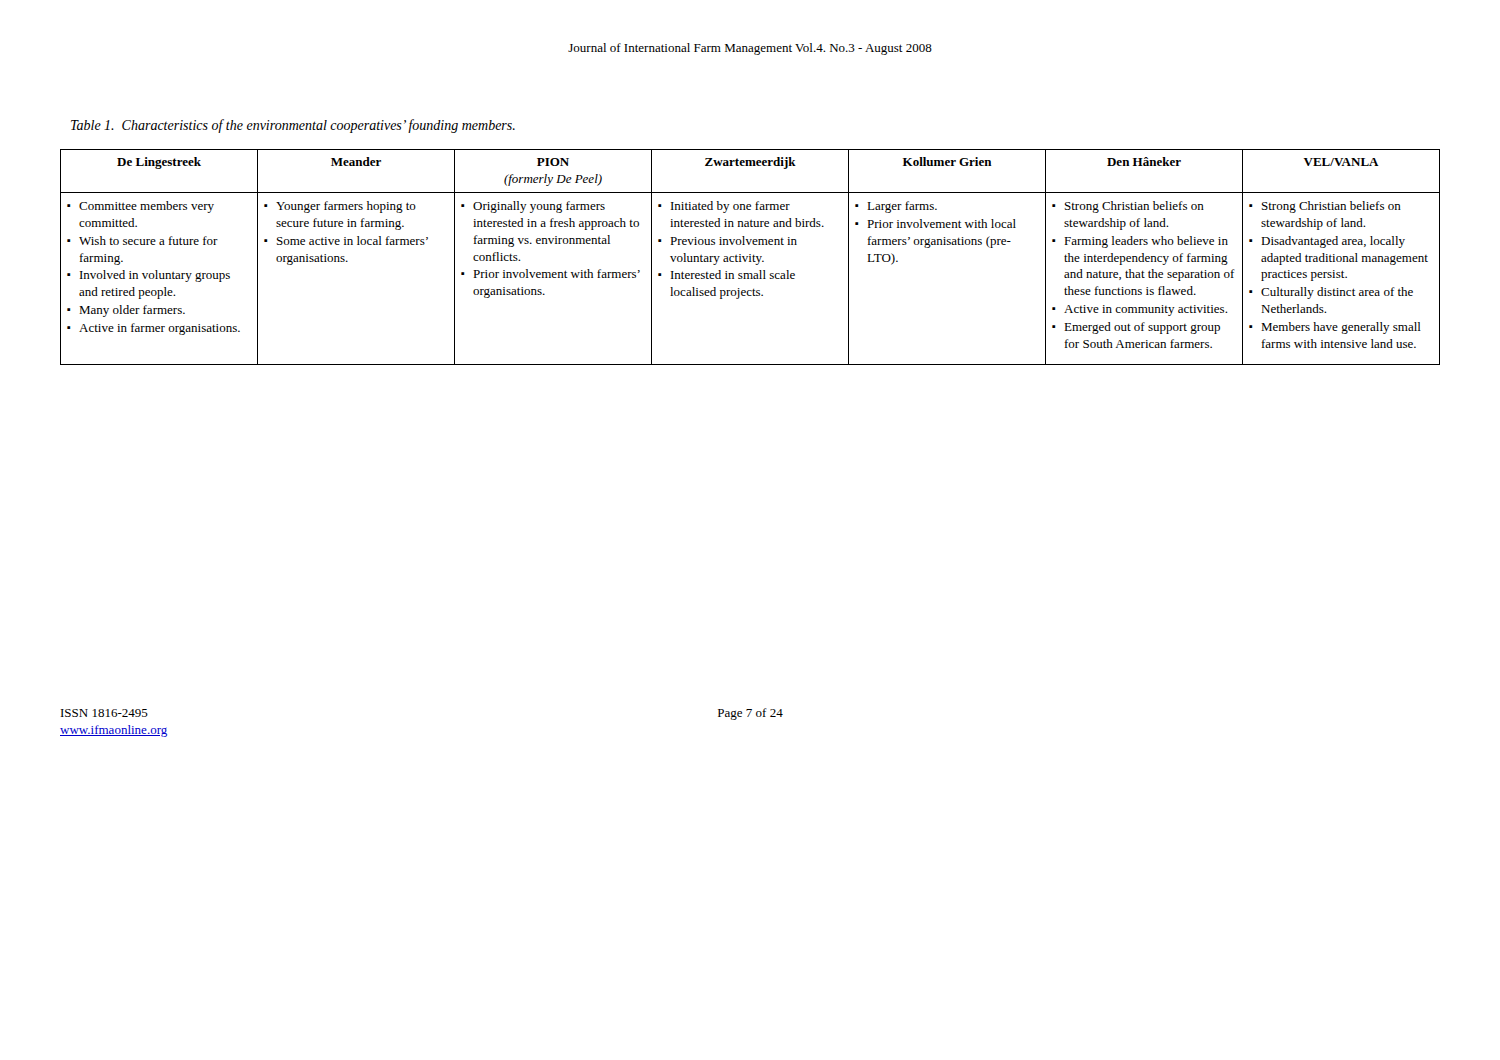Journal of International Farm Management Vol.4. No.3 - August 2008
Table 1. Characteristics of the environmental cooperatives’ founding members.
| De Lingestreek | Meander | PION (formerly De Peel) | Zwartemeerdijk | Kollumer Grien | Den Hâneker | VEL/VANLA |
| --- | --- | --- | --- | --- | --- | --- |
| Committee members very committed. Wish to secure a future for farming. Involved in voluntary groups and retired people. Many older farmers. Active in farmer organisations. | Younger farmers hoping to secure future in farming. Some active in local farmers’ organisations. | Originally young farmers interested in a fresh approach to farming vs. environmental conflicts. Prior involvement with farmers’ organisations. | Initiated by one farmer interested in nature and birds. Previous involvement in voluntary activity. Interested in small scale localised projects. | Larger farms. Prior involvement with local farmers’ organisations (pre-LTO). | Strong Christian beliefs on stewardship of land. Farming leaders who believe in the interdependency of farming and nature, that the separation of these functions is flawed. Active in community activities. Emerged out of support group for South American farmers. | Strong Christian beliefs on stewardship of land. Disadvantaged area, locally adapted traditional management practices persist. Culturally distinct area of the Netherlands. Members have generally small farms with intensive land use. |
ISSN 1816-2495
www.ifmaonline.org
Page 7 of 24